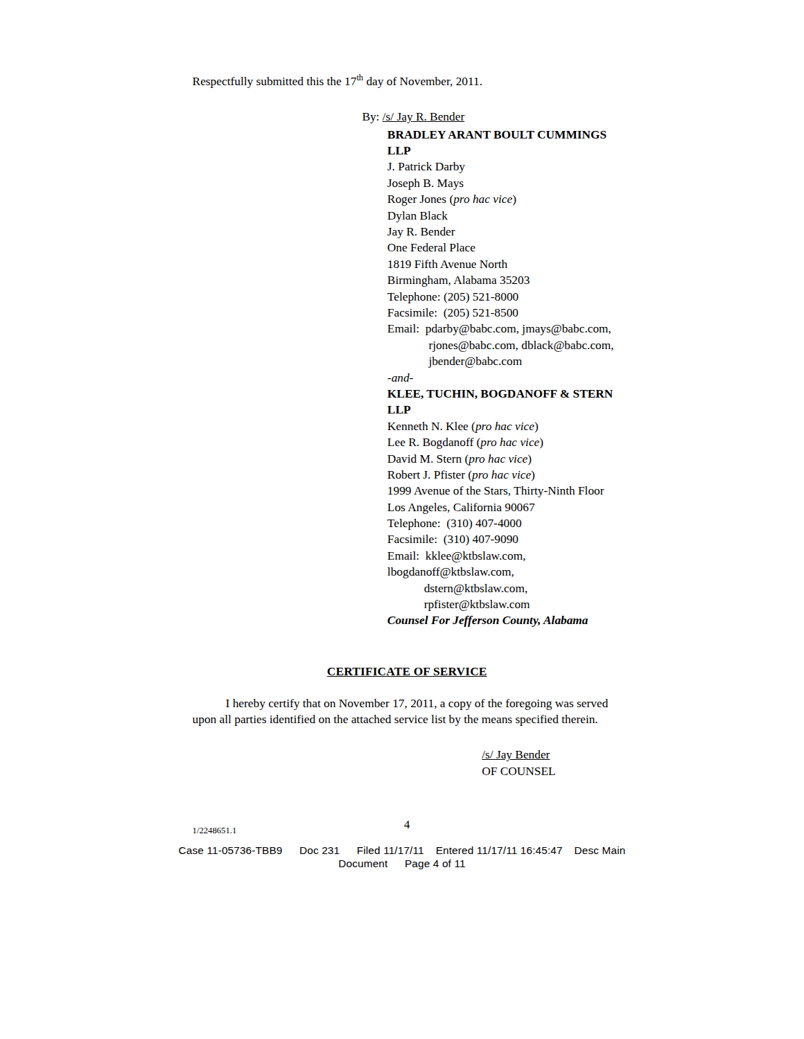Respectfully submitted this the 17th day of November, 2011.
By: /s/ Jay R. Bender
BRADLEY ARANT BOULT CUMMINGS LLP
J. Patrick Darby
Joseph B. Mays
Roger Jones (pro hac vice)
Dylan Black
Jay R. Bender
One Federal Place
1819 Fifth Avenue North
Birmingham, Alabama 35203
Telephone: (205) 521-8000
Facsimile: (205) 521-8500
Email: pdarby@babc.com, jmays@babc.com, rjones@babc.com, dblack@babc.com, jbender@babc.com
-and-
KLEE, TUCHIN, BOGDANOFF & STERN LLP
Kenneth N. Klee (pro hac vice)
Lee R. Bogdanoff (pro hac vice)
David M. Stern (pro hac vice)
Robert J. Pfister (pro hac vice)
1999 Avenue of the Stars, Thirty-Ninth Floor
Los Angeles, California 90067
Telephone: (310) 407-4000
Facsimile: (310) 407-9090
Email: kklee@ktbslaw.com, lbogdanoff@ktbslaw.com, dstern@ktbslaw.com, rpfister@ktbslaw.com
Counsel For Jefferson County, Alabama
CERTIFICATE OF SERVICE
I hereby certify that on November 17, 2011, a copy of the foregoing was served upon all parties identified on the attached service list by the means specified therein.
/s/ Jay Bender OF COUNSEL
4
1/2248651.1
Case 11-05736-TBB9 Doc 231 Filed 11/17/11 Entered 11/17/11 16:45:47 Desc Main
Document Page 4 of 11